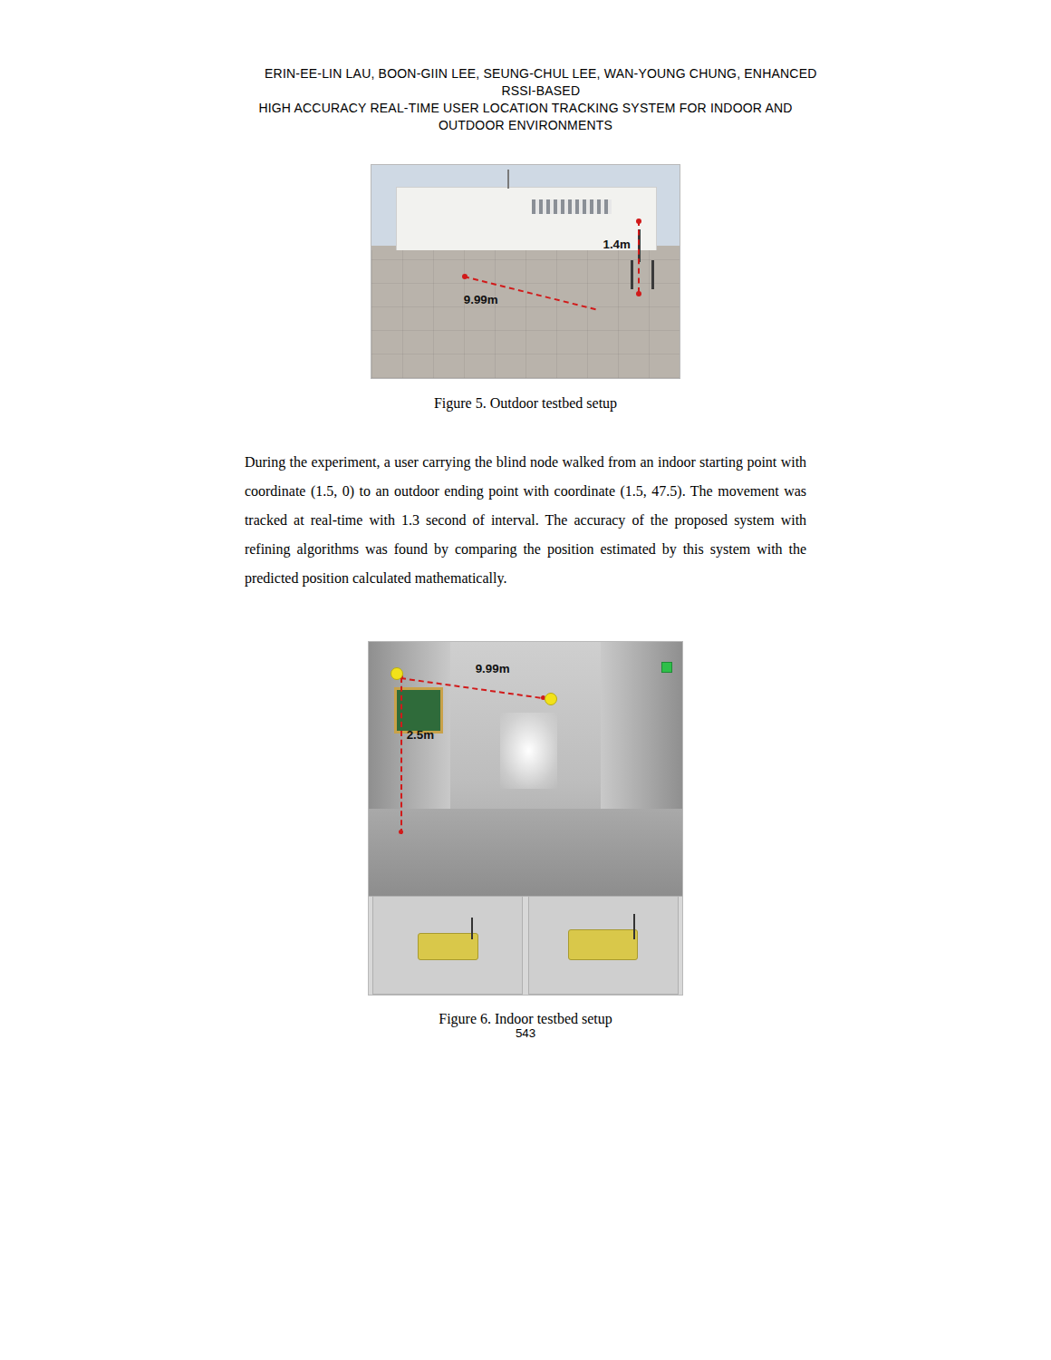ERIN-EE-LIN LAU, BOON-GIIN LEE, SEUNG-CHUL LEE, WAN-YOUNG CHUNG, ENHANCED RSSI-BASED HIGH ACCURACY REAL-TIME USER LOCATION TRACKING SYSTEM FOR INDOOR AND OUTDOOR ENVIRONMENTS
1.4m
9.99m
Figure 5. Outdoor testbed setup
During the experiment, a user carrying the blind node walked from an indoor starting point with coordinate (1.5, 0) to an outdoor ending point with coordinate (1.5, 47.5). The movement was tracked at real-time with 1.3 second of interval. The accuracy of the proposed system with refining algorithms was found by comparing the position estimated by this system with the predicted position calculated mathematically.
9.99m
2.5m
Figure 6. Indoor testbed setup
543